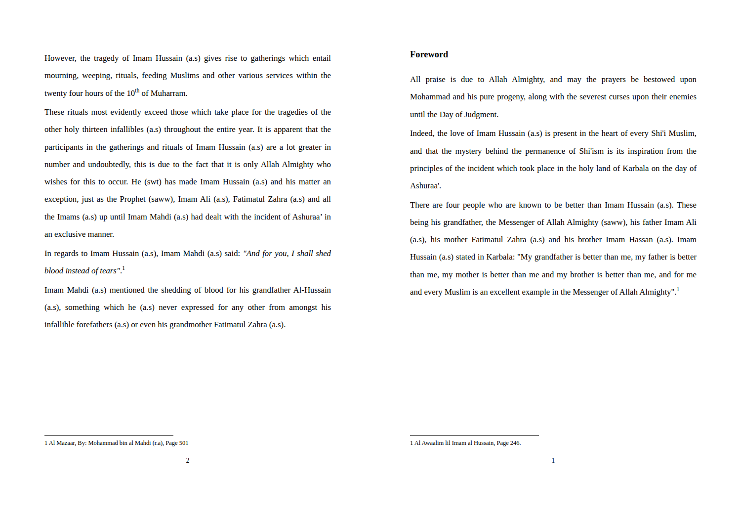However, the tragedy of Imam Hussain (a.s) gives rise to gatherings which entail mourning, weeping, rituals, feeding Muslims and other various services within the twenty four hours of the 10th of Muharram.
These rituals most evidently exceed those which take place for the tragedies of the other holy thirteen infallibles (a.s) throughout the entire year. It is apparent that the participants in the gatherings and rituals of Imam Hussain (a.s) are a lot greater in number and undoubtedly, this is due to the fact that it is only Allah Almighty who wishes for this to occur. He (swt) has made Imam Hussain (a.s) and his matter an exception, just as the Prophet (saww), Imam Ali (a.s), Fatimatul Zahra (a.s) and all the Imams (a.s) up until Imam Mahdi (a.s) had dealt with the incident of Ashuraa’ in an exclusive manner.
In regards to Imam Hussain (a.s), Imam Mahdi (a.s) said: "And for you, I shall shed blood instead of tears".1
Imam Mahdi (a.s) mentioned the shedding of blood for his grandfather Al-Hussain (a.s), something which he (a.s) never expressed for any other from amongst his infallible forefathers (a.s) or even his grandmother Fatimatul Zahra (a.s).
1 Al Mazaar, By: Mohammad bin al Mahdi (r.a), Page 501
2
Foreword
All praise is due to Allah Almighty, and may the prayers be bestowed upon Mohammad and his pure progeny, along with the severest curses upon their enemies until the Day of Judgment.
Indeed, the love of Imam Hussain (a.s) is present in the heart of every Shi'i Muslim, and that the mystery behind the permanence of Shi'ism is its inspiration from the principles of the incident which took place in the holy land of Karbala on the day of Ashuraa'.
There are four people who are known to be better than Imam Hussain (a.s). These being his grandfather, the Messenger of Allah Almighty (saww), his father Imam Ali (a.s), his mother Fatimatul Zahra (a.s) and his brother Imam Hassan (a.s). Imam Hussain (a.s) stated in Karbala: "My grandfather is better than me, my father is better than me, my mother is better than me and my brother is better than me, and for me and every Muslim is an excellent example in the Messenger of Allah Almighty".1
1 Al Awaalim lil Imam al Hussain, Page 246.
1